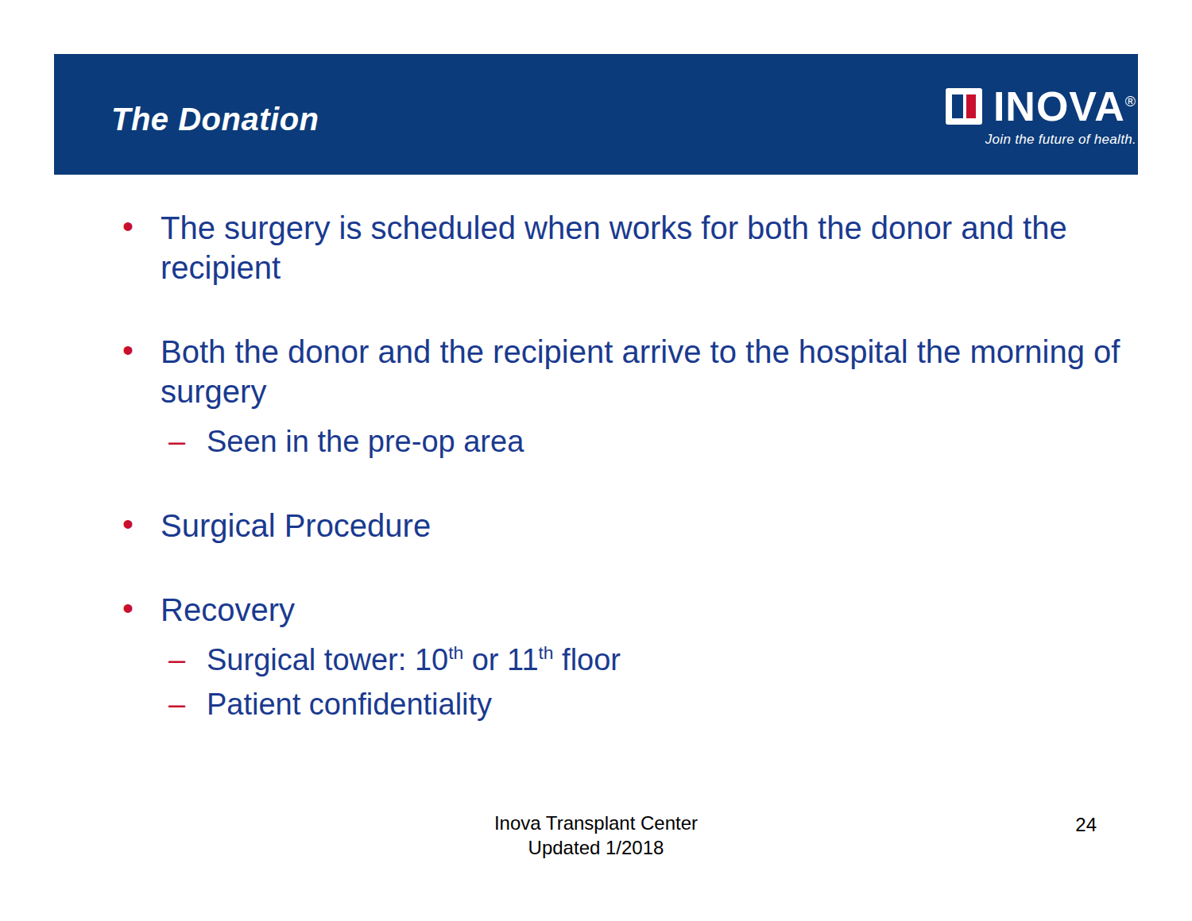The Donation
INOVA®
Join the future of health.
The surgery is scheduled when works for both the donor and the recipient
Both the donor and the recipient arrive to the hospital the morning of surgery
Seen in the pre-op area
Surgical Procedure
Recovery
Surgical tower: 10th or 11th floor
Patient confidentiality
Inova Transplant Center
Updated 1/2018
24